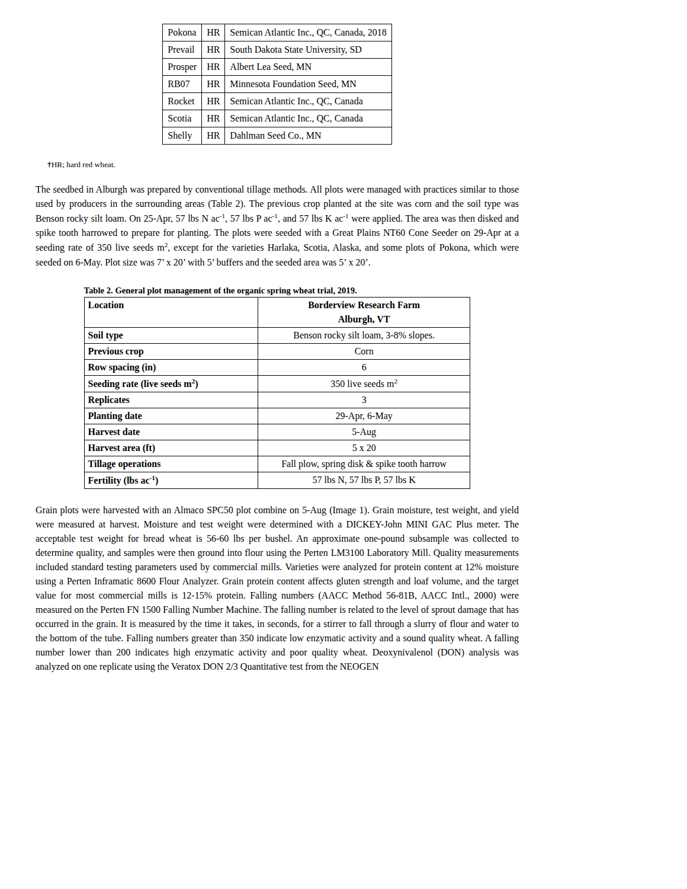| Pokona | HR | Semican Atlantic Inc., QC, Canada, 2018 |
| Prevail | HR | South Dakota State University, SD |
| Prosper | HR | Albert Lea Seed, MN |
| RB07 | HR | Minnesota Foundation Seed, MN |
| Rocket | HR | Semican Atlantic Inc., QC, Canada |
| Scotia | HR | Semican Atlantic Inc., QC, Canada |
| Shelly | HR | Dahlman Seed Co., MN |
†HR; hard red wheat.
The seedbed in Alburgh was prepared by conventional tillage methods. All plots were managed with practices similar to those used by producers in the surrounding areas (Table 2). The previous crop planted at the site was corn and the soil type was Benson rocky silt loam. On 25-Apr, 57 lbs N ac-1, 57 lbs P ac-1, and 57 lbs K ac-1 were applied. The area was then disked and spike tooth harrowed to prepare for planting. The plots were seeded with a Great Plains NT60 Cone Seeder on 29-Apr at a seeding rate of 350 live seeds m2, except for the varieties Harlaka, Scotia, Alaska, and some plots of Pokona, which were seeded on 6-May. Plot size was 7’ x 20’ with 5’ buffers and the seeded area was 5’ x 20’.
Table 2. General plot management of the organic spring wheat trial, 2019.
| Location | Borderview Research Farm Alburgh, VT |
| Soil type | Benson rocky silt loam, 3-8% slopes. |
| Previous crop | Corn |
| Row spacing (in) | 6 |
| Seeding rate (live seeds m 2 ) | 350 live seeds m 2 |
| Replicates | 3 |
| Planting date | 29-Apr, 6-May |
| Harvest date | 5-Aug |
| Harvest area (ft) | 5 x 20 |
| Tillage operations | Fall plow, spring disk & spike tooth harrow |
| Fertility (lbs ac -1 ) | 57 lbs N, 57 lbs P, 57 lbs K |
Grain plots were harvested with an Almaco SPC50 plot combine on 5-Aug (Image 1). Grain moisture, test weight, and yield were measured at harvest. Moisture and test weight were determined with a DICKEY-John MINI GAC Plus meter. The acceptable test weight for bread wheat is 56-60 lbs per bushel. An approximate one-pound subsample was collected to determine quality, and samples were then ground into flour using the Perten LM3100 Laboratory Mill. Quality measurements included standard testing parameters used by commercial mills. Varieties were analyzed for protein content at 12% moisture using a Perten Inframatic 8600 Flour Analyzer. Grain protein content affects gluten strength and loaf volume, and the target value for most commercial mills is 12-15% protein. Falling numbers (AACC Method 56-81B, AACC Intl., 2000) were measured on the Perten FN 1500 Falling Number Machine. The falling number is related to the level of sprout damage that has occurred in the grain. It is measured by the time it takes, in seconds, for a stirrer to fall through a slurry of flour and water to the bottom of the tube. Falling numbers greater than 350 indicate low enzymatic activity and a sound quality wheat. A falling number lower than 200 indicates high enzymatic activity and poor quality wheat. Deoxynivalenol (DON) analysis was analyzed on one replicate using the Veratox DON 2/3 Quantitative test from the NEOGEN